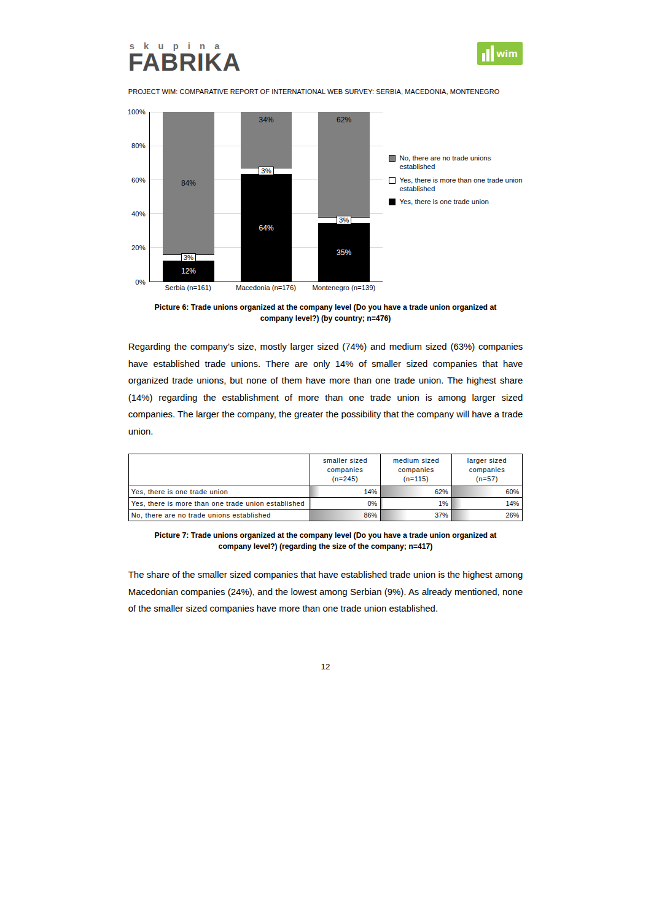s k u p i n a
FABRIKA
wim
PROJECT WIM: COMPARATIVE REPORT OF INTERNATIONAL WEB SURVEY: SERBIA, MACEDONIA, MONTENEGRO
100%
80%
60%
40%
20%
0%
84%
3%
12%
34%
3%
64%
62%
3%
35%
Serbia (n=161) Macedonia (n=176) Montenegro (n=139)
No, there are no trade unions established
Yes, there is more than one trade union established
Yes, there is one trade union
Picture 6: Trade unions organized at the company level (Do you have a trade union organized at company level?) (by country; n=476)
Regarding the company’s size, mostly larger sized (74%) and medium sized (63%) companies have established trade unions. There are only 14% of smaller sized companies that have organized trade unions, but none of them have more than one trade union. The highest share (14%) regarding the establishment of more than one trade union is among larger sized companies. The larger the company, the greater the possibility that the company will have a trade union.
| | smaller sized companies (n=245) | medium sized companies (n=115) | larger sized companies (n=57) |
| --- | --- | --- | --- |
| Yes, there is one trade union | 14% | 62% | 60% |
| Yes, there is more than one trade union established | 0% | 1% | 14% |
| No, there are no trade unions established | 86% | 37% | 26% |
Picture 7: Trade unions organized at the company level (Do you have a trade union organized at company level?) (regarding the size of the company; n=417)
The share of the smaller sized companies that have established trade union is the highest among Macedonian companies (24%), and the lowest among Serbian (9%). As already mentioned, none of the smaller sized companies have more than one trade union established.
12